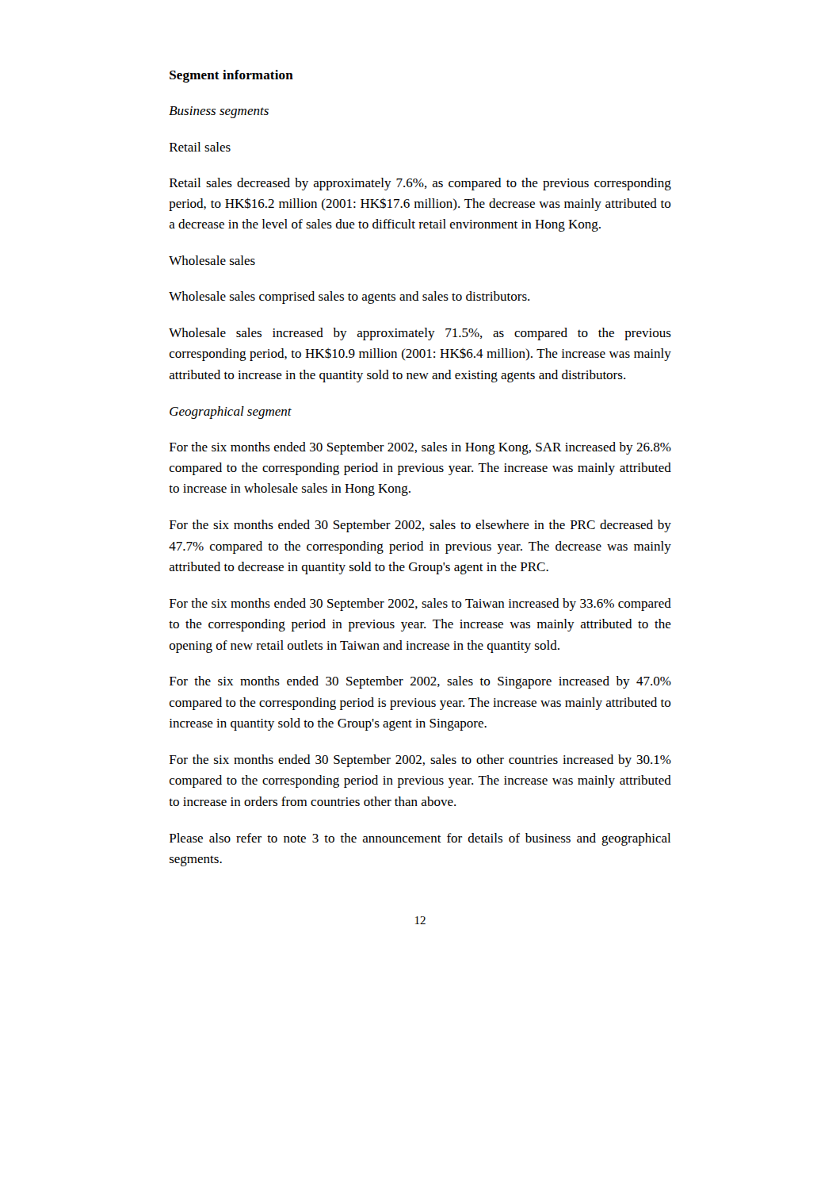Segment information
Business segments
Retail sales
Retail sales decreased by approximately 7.6%, as compared to the previous corresponding period, to HK$16.2 million (2001: HK$17.6 million). The decrease was mainly attributed to a decrease in the level of sales due to difficult retail environment in Hong Kong.
Wholesale sales
Wholesale sales comprised sales to agents and sales to distributors.
Wholesale sales increased by approximately 71.5%, as compared to the previous corresponding period, to HK$10.9 million (2001: HK$6.4 million). The increase was mainly attributed to increase in the quantity sold to new and existing agents and distributors.
Geographical segment
For the six months ended 30 September 2002, sales in Hong Kong, SAR increased by 26.8% compared to the corresponding period in previous year. The increase was mainly attributed to increase in wholesale sales in Hong Kong.
For the six months ended 30 September 2002, sales to elsewhere in the PRC decreased by 47.7% compared to the corresponding period in previous year. The decrease was mainly attributed to decrease in quantity sold to the Group's agent in the PRC.
For the six months ended 30 September 2002, sales to Taiwan increased by 33.6% compared to the corresponding period in previous year. The increase was mainly attributed to the opening of new retail outlets in Taiwan and increase in the quantity sold.
For the six months ended 30 September 2002, sales to Singapore increased by 47.0% compared to the corresponding period is previous year. The increase was mainly attributed to increase in quantity sold to the Group's agent in Singapore.
For the six months ended 30 September 2002, sales to other countries increased by 30.1% compared to the corresponding period in previous year. The increase was mainly attributed to increase in orders from countries other than above.
Please also refer to note 3 to the announcement for details of business and geographical segments.
12